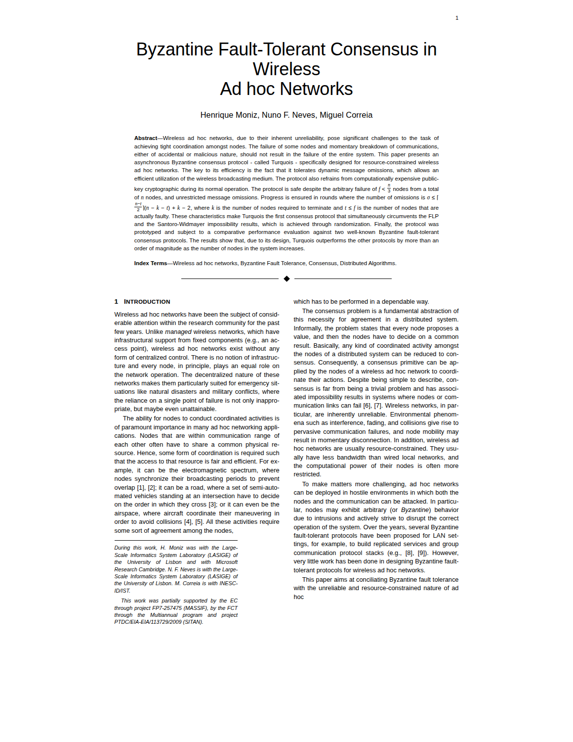1
Byzantine Fault-Tolerant Consensus in Wireless
Ad hoc Networks
Henrique Moniz, Nuno F. Neves, Miguel Correia
Abstract—Wireless ad hoc networks, due to their inherent unreliability, pose significant challenges to the task of achieving tight coordination amongst nodes. The failure of some nodes and momentary breakdown of communications, either of accidental or malicious nature, should not result in the failure of the entire system. This paper presents an asynchronous Byzantine consensus protocol - called Turquois - specifically designed for resource-constrained wireless ad hoc networks. The key to its efficiency is the fact that it tolerates dynamic message omissions, which allows an efficient utilization of the wireless broadcasting medium. The protocol also refrains from computationally expensive public-key cryptographic during its normal operation. The protocol is safe despite the arbitrary failure of f < n 3 nodes from a total of n nodes, and unrestricted message omissions. Progress is ensured in rounds where the number of omissions is σ ≤ ⌈n−t 2⌉(n − k − t) + k − 2, where k is the number of nodes required to terminate and t ≤ f is the number of nodes that are actually faulty. These characteristics make Turquois the first consensus protocol that simultaneously circumvents the FLP and the Santoro-Widmayer impossibility results, which is achieved through randomization. Finally, the protocol was prototyped and subject to a comparative performance evaluation against two well-known Byzantine fault-tolerant consensus protocols. The results show that, due to its design, Turquois outperforms the other protocols by more than an order of magnitude as the number of nodes in the system increases.
Index Terms—Wireless ad hoc networks, Byzantine Fault Tolerance, Consensus, Distributed Algorithms.
1 INTRODUCTION
Wireless ad hoc networks have been the subject of considerable attention within the research community for the past few years. Unlike managed wireless networks, which have infrastructural support from fixed components (e.g., an access point), wireless ad hoc networks exist without any form of centralized control. There is no notion of infrastructure and every node, in principle, plays an equal role on the network operation. The decentralized nature of these networks makes them particularly suited for emergency situations like natural disasters and military conflicts, where the reliance on a single point of failure is not only inappropriate, but maybe even unattainable.
The ability for nodes to conduct coordinated activities is of paramount importance in many ad hoc networking applications. Nodes that are within communication range of each other often have to share a common physical resource. Hence, some form of coordination is required such that the access to that resource is fair and efficient. For example, it can be the electromagnetic spectrum, where nodes synchronize their broadcasting periods to prevent overlap [1], [2]; it can be a road, where a set of semi-automated vehicles standing at an intersection have to decide on the order in which they cross [3]; or it can even be the airspace, where aircraft coordinate their maneuvering in order to avoid collisions [4], [5]. All these activities require some sort of agreement among the nodes,
During this work, H. Moniz was with the Large-Scale Informatics System Laboratory (LASIGE) of the University of Lisbon and with Microsoft Research Cambridge. N. F. Neves is with the Large-Scale Informatics System Laboratory (LASIGE) of the University of Lisbon. M. Correia is with INESC-ID/IST.
This work was partially supported by the EC through project FP7-257475 (MASSIF), by the FCT through the Multiannual program and project PTDC/EIA-EIA/113729/2009 (SITAN).
which has to be performed in a dependable way.
The consensus problem is a fundamental abstraction of this necessity for agreement in a distributed system. Informally, the problem states that every node proposes a value, and then the nodes have to decide on a common result. Basically, any kind of coordinated activity amongst the nodes of a distributed system can be reduced to consensus. Consequently, a consensus primitive can be applied by the nodes of a wireless ad hoc network to coordinate their actions. Despite being simple to describe, consensus is far from being a trivial problem and has associated impossibility results in systems where nodes or communication links can fail [6], [7]. Wireless networks, in particular, are inherently unreliable. Environmental phenomena such as interference, fading, and collisions give rise to pervasive communication failures, and node mobility may result in momentary disconnection. In addition, wireless ad hoc networks are usually resource-constrained. They usually have less bandwidth than wired local networks, and the computational power of their nodes is often more restricted.
To make matters more challenging, ad hoc networks can be deployed in hostile environments in which both the nodes and the communication can be attacked. In particular, nodes may exhibit arbitrary (or Byzantine) behavior due to intrusions and actively strive to disrupt the correct operation of the system. Over the years, several Byzantine fault-tolerant protocols have been proposed for LAN settings, for example, to build replicated services and group communication protocol stacks (e.g., [8], [9]). However, very little work has been done in designing Byzantine fault-tolerant protocols for wireless ad hoc networks.
This paper aims at conciliating Byzantine fault tolerance with the unreliable and resource-constrained nature of ad hoc